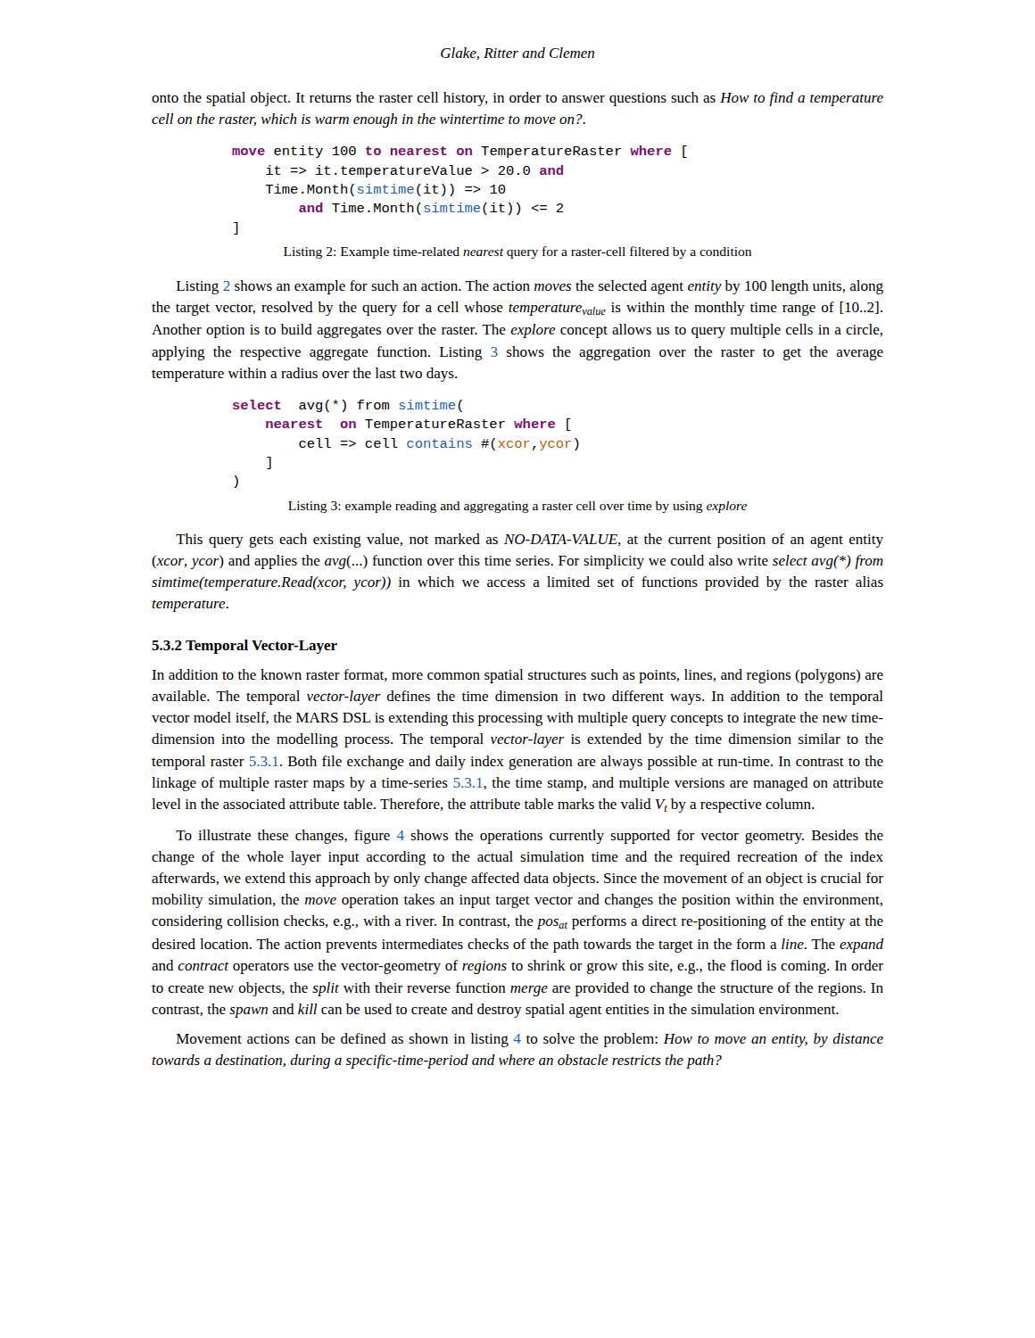Glake, Ritter and Clemen
onto the spatial object. It returns the raster cell history, in order to answer questions such as How to find a temperature cell on the raster, which is warm enough in the wintertime to move on?.
move entity 100 to nearest on TemperatureRaster where [
    it => it.temperatureValue > 20.0 and
    Time.Month(simtime(it)) => 10
        and Time.Month(simtime(it)) <= 2
]
Listing 2: Example time-related nearest query for a raster-cell filtered by a condition
Listing 2 shows an example for such an action. The action moves the selected agent entity by 100 length units, along the target vector, resolved by the query for a cell whose temperaturevalue is within the monthly time range of [10..2]. Another option is to build aggregates over the raster. The explore concept allows us to query multiple cells in a circle, applying the respective aggregate function. Listing 3 shows the aggregation over the raster to get the average temperature within a radius over the last two days.
select  avg(*) from simtime(
    nearest  on TemperatureRaster where [
        cell => cell contains #(xcor,ycor)
    ]
)
Listing 3: example reading and aggregating a raster cell over time by using explore
This query gets each existing value, not marked as NO-DATA-VALUE, at the current position of an agent entity (xcor, ycor) and applies the avg(...) function over this time series. For simplicity we could also write select avg(*) from simtime(temperature.Read(xcor, ycor)) in which we access a limited set of functions provided by the raster alias temperature.
5.3.2 Temporal Vector-Layer
In addition to the known raster format, more common spatial structures such as points, lines, and regions (polygons) are available. The temporal vector-layer defines the time dimension in two different ways. In addition to the temporal vector model itself, the MARS DSL is extending this processing with multiple query concepts to integrate the new time-dimension into the modelling process. The temporal vector-layer is extended by the time dimension similar to the temporal raster 5.3.1. Both file exchange and daily index generation are always possible at run-time. In contrast to the linkage of multiple raster maps by a time-series 5.3.1, the time stamp, and multiple versions are managed on attribute level in the associated attribute table. Therefore, the attribute table marks the valid Vt by a respective column.
To illustrate these changes, figure 4 shows the operations currently supported for vector geometry. Besides the change of the whole layer input according to the actual simulation time and the required recreation of the index afterwards, we extend this approach by only change affected data objects. Since the movement of an object is crucial for mobility simulation, the move operation takes an input target vector and changes the position within the environment, considering collision checks, e.g., with a river. In contrast, the posat performs a direct re-positioning of the entity at the desired location. The action prevents intermediates checks of the path towards the target in the form a line. The expand and contract operators use the vector-geometry of regions to shrink or grow this site, e.g., the flood is coming. In order to create new objects, the split with their reverse function merge are provided to change the structure of the regions. In contrast, the spawn and kill can be used to create and destroy spatial agent entities in the simulation environment.
Movement actions can be defined as shown in listing 4 to solve the problem: How to move an entity, by distance towards a destination, during a specific-time-period and where an obstacle restricts the path?